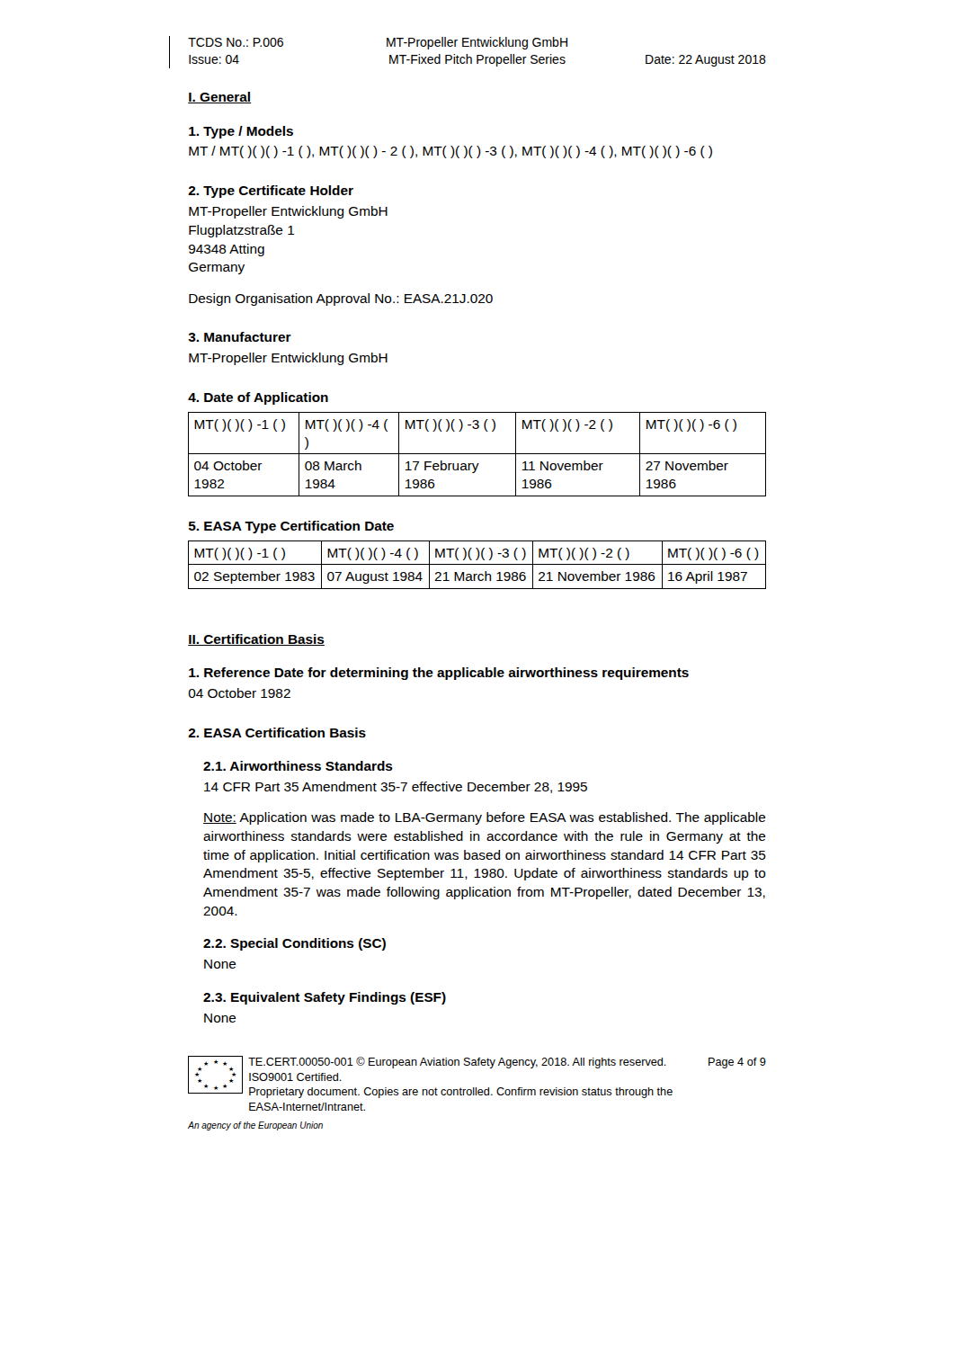TCDS No.: P.006
Issue: 04
MT-Propeller Entwicklung GmbH
MT-Fixed Pitch Propeller Series
Date: 22 August 2018
I. General
1. Type / Models
MT / MT( )( )( ) -1 ( ), MT( )( )( ) - 2 ( ), MT( )( )( ) -3 ( ), MT( )( )( ) -4 ( ), MT( )( )( ) -6 ( )
2. Type Certificate Holder
MT-Propeller Entwicklung GmbH
Flugplatzstraße 1
94348 Atting
Germany
Design Organisation Approval No.: EASA.21J.020
3. Manufacturer
MT-Propeller Entwicklung GmbH
4. Date of Application
| MT( )( )( ) -1 ( ) | MT( )( )( ) -4 ( ) | MT( )( )( ) -3 ( ) | MT( )( )( ) -2 ( ) | MT( )( )( ) -6 ( ) |
| 04 October 1982 | 08 March 1984 | 17 February 1986 | 11 November 1986 | 27 November 1986 |
5. EASA Type Certification Date
| MT( )( )( ) -1 ( ) | MT( )( )( ) -4 ( ) | MT( )( )( ) -3 ( ) | MT( )( )( ) -2 ( ) | MT( )( )( ) -6 ( ) |
| 02 September 1983 | 07 August 1984 | 21 March 1986 | 21 November 1986 | 16 April 1987 |
II. Certification Basis
1. Reference Date for determining the applicable airworthiness requirements
04 October 1982
2. EASA Certification Basis
2.1. Airworthiness Standards
14 CFR Part 35 Amendment 35-7 effective December 28, 1995
Note: Application was made to LBA-Germany before EASA was established. The applicable airworthiness standards were established in accordance with the rule in Germany at the time of application. Initial certification was based on airworthiness standard 14 CFR Part 35 Amendment 35-5, effective September 11, 1980. Update of airworthiness standards up to Amendment 35-7 was made following application from MT-Propeller, dated December 13, 2004.
2.2. Special Conditions (SC)
None
2.3. Equivalent Safety Findings (ESF)
None
★ ★ ★ ★ ★ ★ ★ ★ ★ ★ ★ ★
TE.CERT.00050-001 © European Aviation Safety Agency, 2018. All rights reserved. ISO9001 Certified.
Proprietary document. Copies are not controlled. Confirm revision status through the EASA-Internet/Intranet.
Page 4 of 9
An agency of the European Union